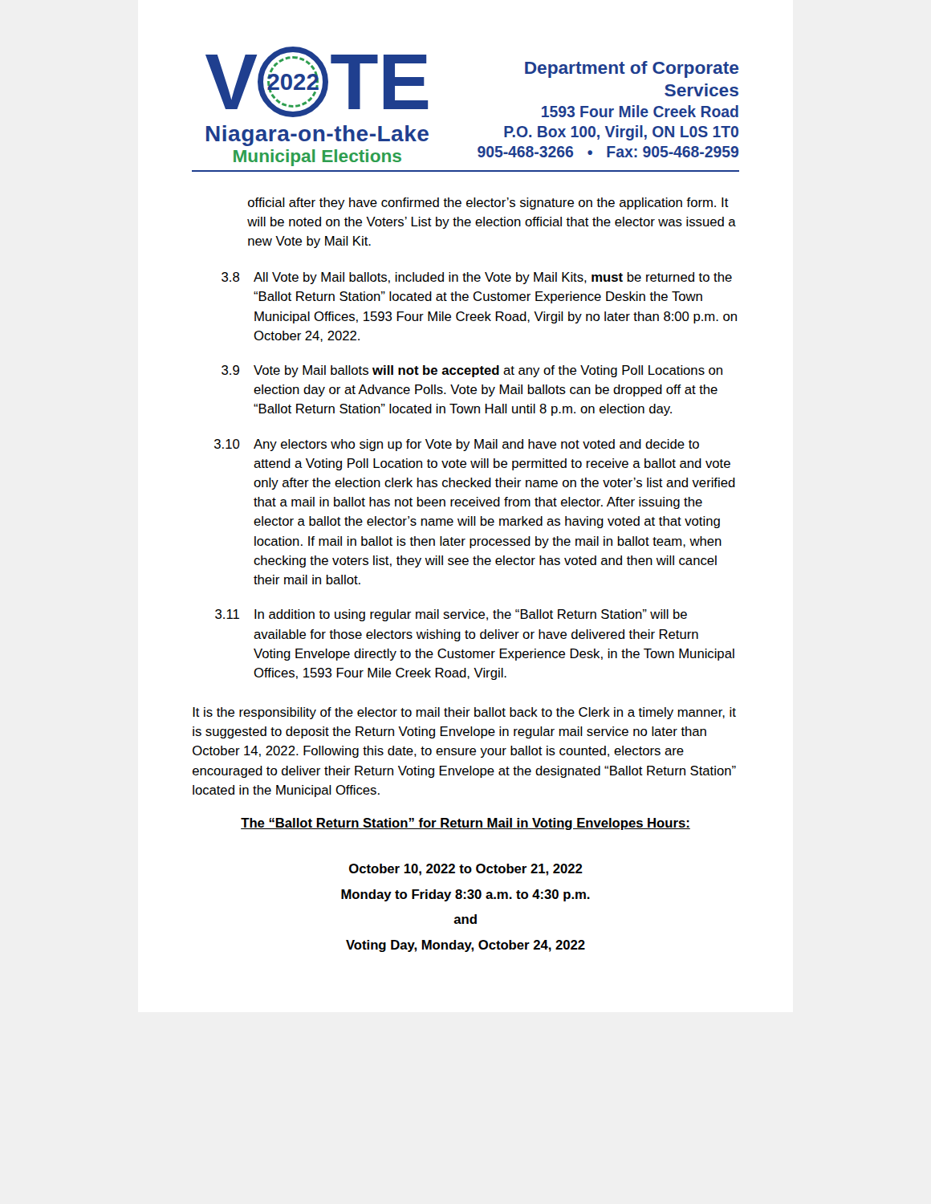V 2022 T E
Niagara-on-the-Lake
Municipal Elections
Department of Corporate Services
1593 Four Mile Creek Road
P.O. Box 100, Virgil, ON L0S 1T0
905-468-3266 • Fax: 905-468-2959
official after they have confirmed the elector’s signature on the application form. It will be noted on the Voters’ List by the election official that the elector was issued a new Vote by Mail Kit.
3.8 All Vote by Mail ballots, included in the Vote by Mail Kits, must be returned to the “Ballot Return Station” located at the Customer Experience Deskin the Town Municipal Offices, 1593 Four Mile Creek Road, Virgil by no later than 8:00 p.m. on October 24, 2022.
3.9 Vote by Mail ballots will not be accepted at any of the Voting Poll Locations on election day or at Advance Polls. Vote by Mail ballots can be dropped off at the “Ballot Return Station” located in Town Hall until 8 p.m. on election day.
3.10 Any electors who sign up for Vote by Mail and have not voted and decide to attend a Voting Poll Location to vote will be permitted to receive a ballot and vote only after the election clerk has checked their name on the voter’s list and verified that a mail in ballot has not been received from that elector. After issuing the elector a ballot the elector’s name will be marked as having voted at that voting location. If mail in ballot is then later processed by the mail in ballot team, when checking the voters list, they will see the elector has voted and then will cancel their mail in ballot.
3.11 In addition to using regular mail service, the “Ballot Return Station” will be available for those electors wishing to deliver or have delivered their Return Voting Envelope directly to the Customer Experience Desk, in the Town Municipal Offices, 1593 Four Mile Creek Road, Virgil.
It is the responsibility of the elector to mail their ballot back to the Clerk in a timely manner, it is suggested to deposit the Return Voting Envelope in regular mail service no later than October 14, 2022. Following this date, to ensure your ballot is counted, electors are encouraged to deliver their Return Voting Envelope at the designated “Ballot Return Station” located in the Municipal Offices.
The “Ballot Return Station” for Return Mail in Voting Envelopes Hours:
October 10, 2022 to October 21, 2022
Monday to Friday 8:30 a.m. to 4:30 p.m.
and
Voting Day, Monday, October 24, 2022